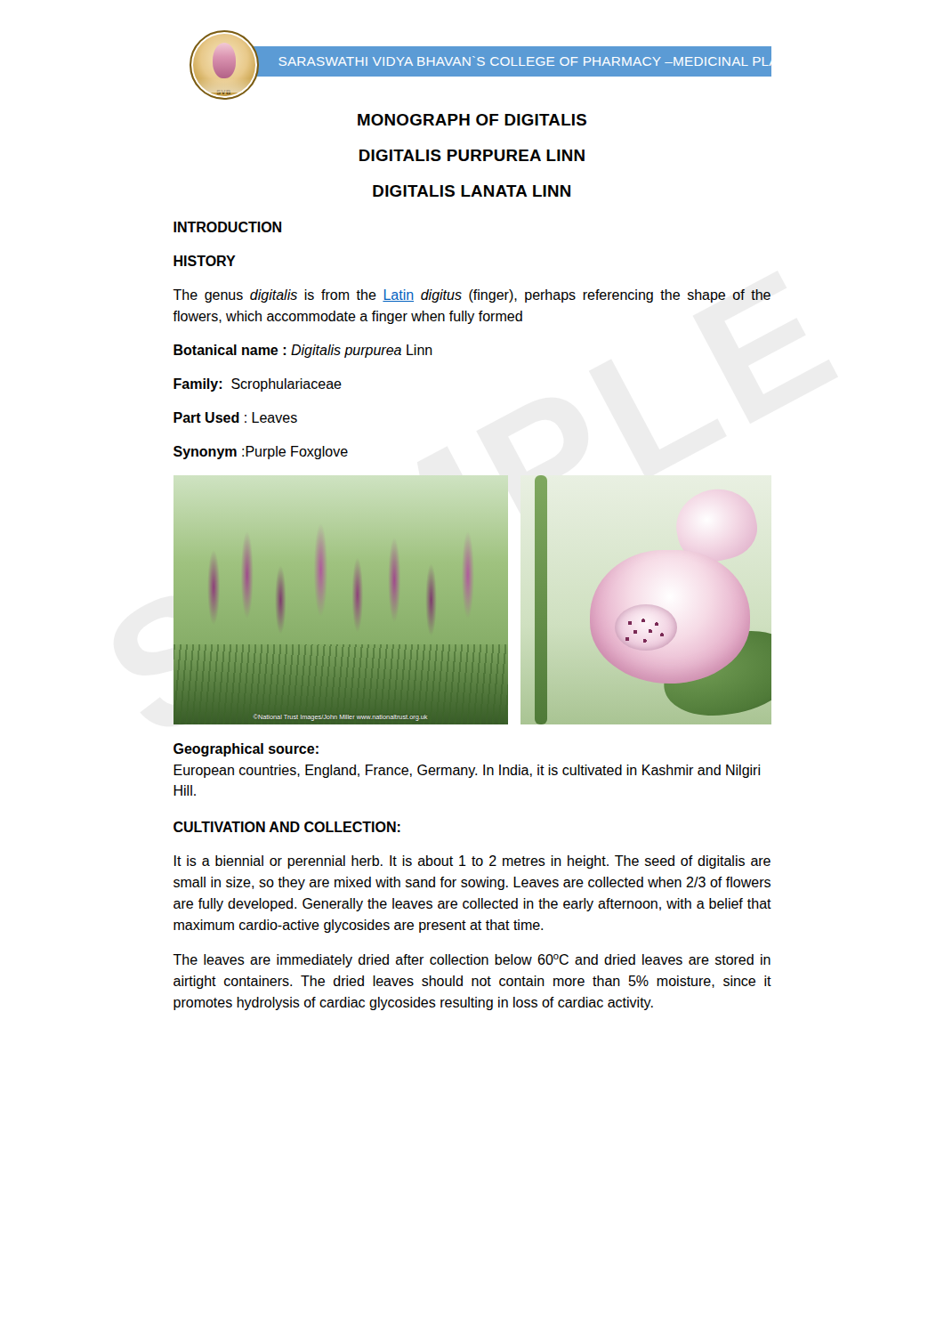SAMPLE
SARASWATHI VIDYA BHAVAN`S COLLEGE OF PHARMACY –MEDICINAL PLANTS OVERVIEW
SVB
MONOGRAPH OF DIGITALIS
DIGITALIS PURPUREA LINN
DIGITALIS LANATA LINN
INTRODUCTION
HISTORY
The genus digitalis is from the Latin digitus (finger), perhaps referencing the shape of the flowers, which accommodate a finger when fully formed
Botanical name : Digitalis purpurea Linn
Family: Scrophulariaceae
Part Used : Leaves
Synonym :Purple Foxglove
©National Trust Images/John Miller www.nationaltrust.org.uk
Geographical source:
European countries, England, France, Germany. In India, it is cultivated in Kashmir and Nilgiri Hill.
CULTIVATION AND COLLECTION:
It is a biennial or perennial herb. It is about 1 to 2 metres in height. The seed of digitalis are small in size, so they are mixed with sand for sowing. Leaves are collected when 2/3 of flowers are fully developed. Generally the leaves are collected in the early afternoon, with a belief that maximum cardio-active glycosides are present at that time.
The leaves are immediately dried after collection below 60oC and dried leaves are stored in airtight containers. The dried leaves should not contain more than 5% moisture, since it promotes hydrolysis of cardiac glycosides resulting in loss of cardiac activity.